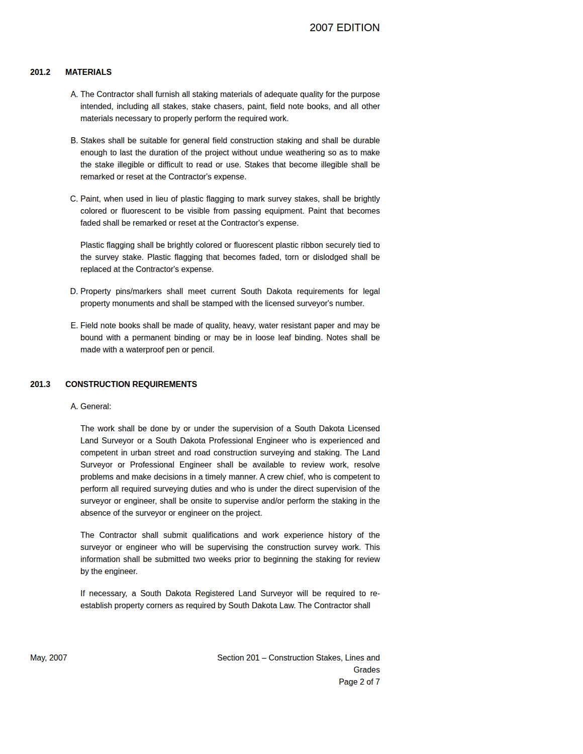2007 EDITION
201.2 MATERIALS
The Contractor shall furnish all staking materials of adequate quality for the purpose intended, including all stakes, stake chasers, paint, field note books, and all other materials necessary to properly perform the required work.
Stakes shall be suitable for general field construction staking and shall be durable enough to last the duration of the project without undue weathering so as to make the stake illegible or difficult to read or use. Stakes that become illegible shall be remarked or reset at the Contractor's expense.
Paint, when used in lieu of plastic flagging to mark survey stakes, shall be brightly colored or fluorescent to be visible from passing equipment. Paint that becomes faded shall be remarked or reset at the Contractor's expense.
Plastic flagging shall be brightly colored or fluorescent plastic ribbon securely tied to the survey stake. Plastic flagging that becomes faded, torn or dislodged shall be replaced at the Contractor's expense.
Property pins/markers shall meet current South Dakota requirements for legal property monuments and shall be stamped with the licensed surveyor's number.
Field note books shall be made of quality, heavy, water resistant paper and may be bound with a permanent binding or may be in loose leaf binding. Notes shall be made with a waterproof pen or pencil.
201.3 CONSTRUCTION REQUIREMENTS
General:
The work shall be done by or under the supervision of a South Dakota Licensed Land Surveyor or a South Dakota Professional Engineer who is experienced and competent in urban street and road construction surveying and staking. The Land Surveyor or Professional Engineer shall be available to review work, resolve problems and make decisions in a timely manner. A crew chief, who is competent to perform all required surveying duties and who is under the direct supervision of the surveyor or engineer, shall be onsite to supervise and/or perform the staking in the absence of the surveyor or engineer on the project.
The Contractor shall submit qualifications and work experience history of the surveyor or engineer who will be supervising the construction survey work. This information shall be submitted two weeks prior to beginning the staking for review by the engineer.
If necessary, a South Dakota Registered Land Surveyor will be required to re-establish property corners as required by South Dakota Law. The Contractor shall
May, 2007
Section 201 – Construction Stakes, Lines and
Grades
Page 2 of 7